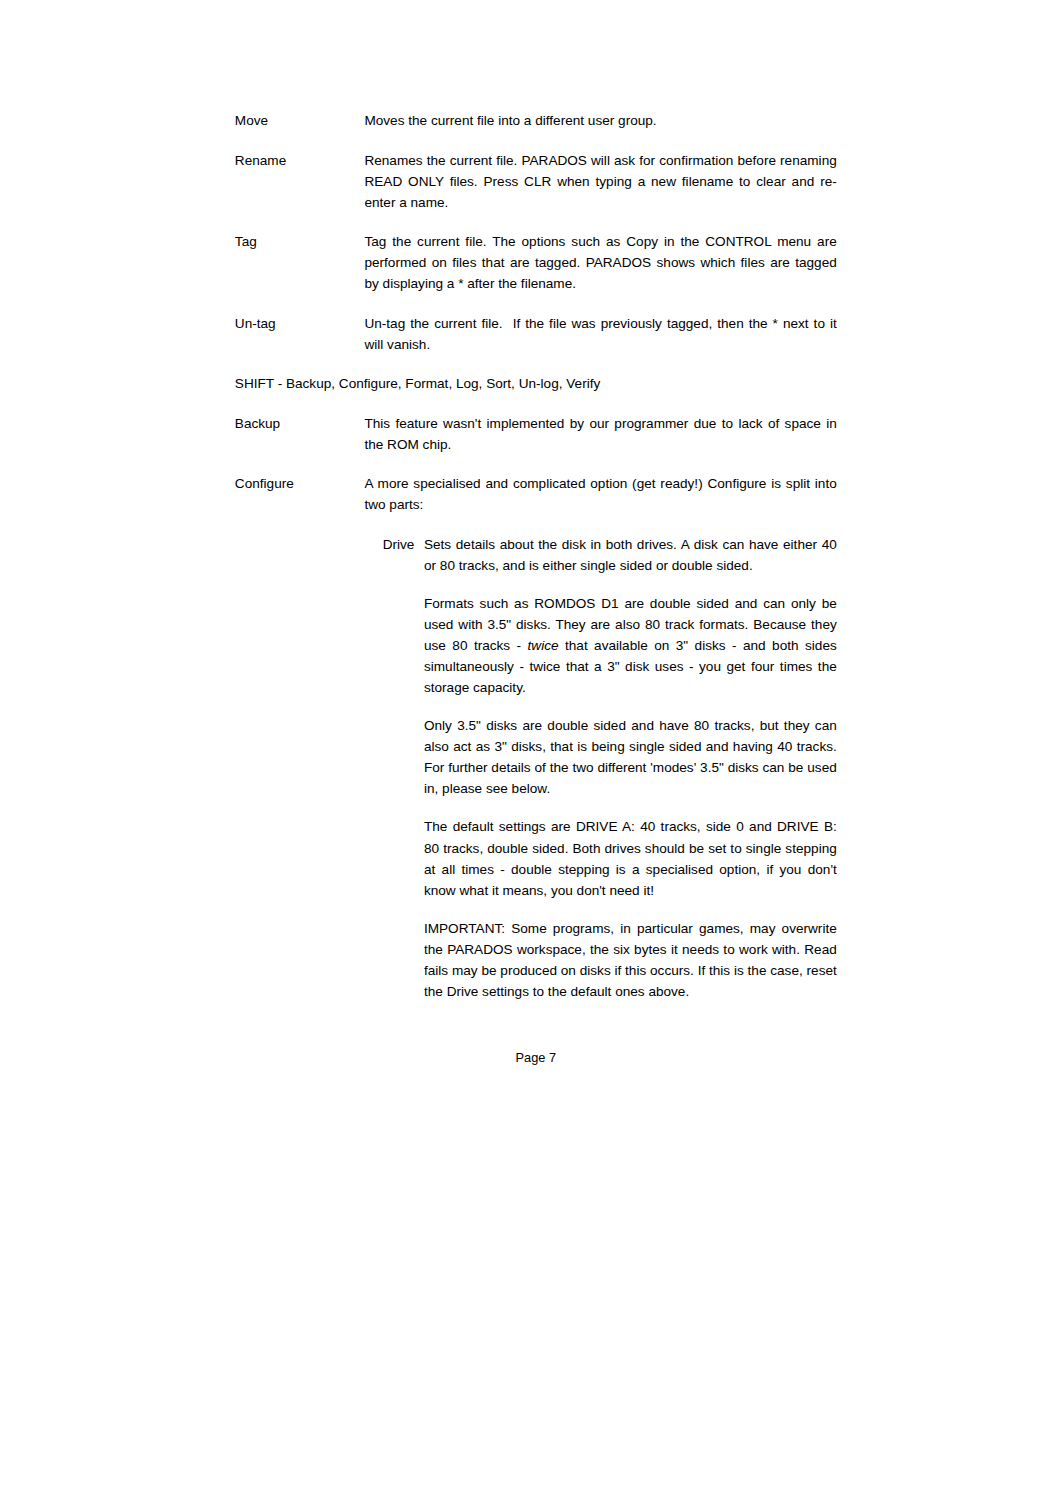Move
Moves the current file into a different user group.
Rename
Renames the current file. PARADOS will ask for confirmation before renaming READ ONLY files. Press CLR when typing a new filename to clear and re-enter a name.
Tag
Tag the current file. The options such as Copy in the CONTROL menu are performed on files that are tagged. PARADOS shows which files are tagged by displaying a * after the filename.
Un-tag
Un-tag the current file. If the file was previously tagged, then the * next to it will vanish.
SHIFT - Backup, Configure, Format, Log, Sort, Un-log, Verify
Backup
This feature wasn't implemented by our programmer due to lack of space in the ROM chip.
Configure
A more specialised and complicated option (get ready!) Configure is split into two parts:
Drive
Sets details about the disk in both drives. A disk can have either 40 or 80 tracks, and is either single sided or double sided.
Formats such as ROMDOS D1 are double sided and can only be used with 3.5" disks. They are also 80 track formats. Because they use 80 tracks - twice that available on 3" disks - and both sides simultaneously - twice that a 3" disk uses - you get four times the storage capacity.
Only 3.5" disks are double sided and have 80 tracks, but they can also act as 3" disks, that is being single sided and having 40 tracks. For further details of the two different 'modes' 3.5" disks can be used in, please see below.
The default settings are DRIVE A: 40 tracks, side 0 and DRIVE B: 80 tracks, double sided. Both drives should be set to single stepping at all times - double stepping is a specialised option, if you don't know what it means, you don't need it!
IMPORTANT: Some programs, in particular games, may overwrite the PARADOS workspace, the six bytes it needs to work with. Read fails may be produced on disks if this occurs. If this is the case, reset the Drive settings to the default ones above.
Page 7